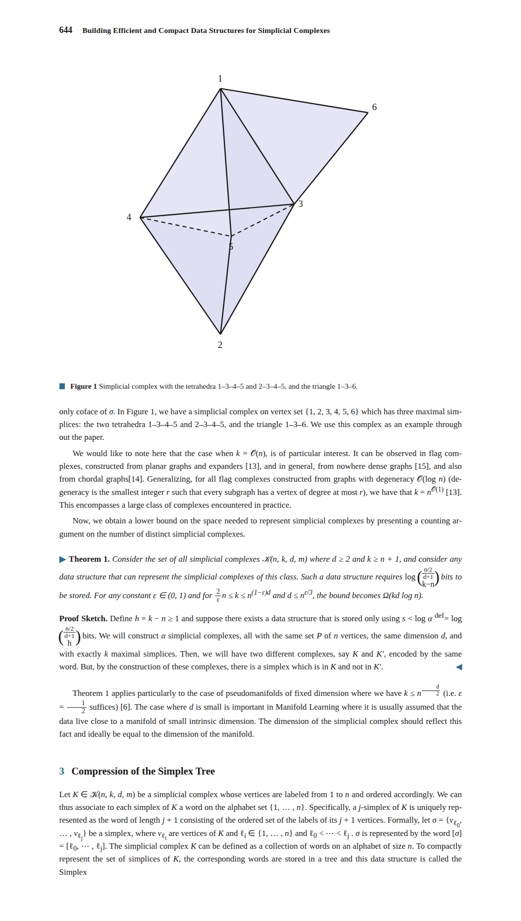644 Building Efficient and Compact Data Structures for Simplicial Complexes
1 6 4 3 5 2
Figure 1 Simplicial complex with the tetrahedra 1–3–4–5 and 2–3–4–5, and the triangle 1–3–6.
only coface of σ. In Figure 1, we have a simplicial complex on vertex set {1, 2, 3, 4, 5, 6} which has three maximal simplices: the two tetrahedra 1–3–4–5 and 2–3–4–5, and the triangle 1–3–6. We use this complex as an example through out the paper.
We would like to note here that the case when k = 𝒪(n), is of particular interest. It can be observed in flag complexes, constructed from planar graphs and expanders [13], and in general, from nowhere dense graphs [15], and also from chordal graphs[14]. Generalizing, for all flag complexes constructed from graphs with degeneracy 𝒪(log n) (degeneracy is the smallest integer r such that every subgraph has a vertex of degree at most r), we have that k = n𝒪(1) [13]. This encompasses a large class of complexes encountered in practice.
Now, we obtain a lower bound on the space needed to represent simplicial complexes by presenting a counting argument on the number of distinct simplicial complexes.
▶Theorem 1. Consider the set of all simplicial complexes 𝒦(n, k, d, m) where d ≥ 2 and k ≥ n + 1, and consider any data structure that can represent the simplicial complexes of this class. Such a data structure requires log n/2 d+1 k−n bits to be stored. For any constant ε ∈ (0, 1) and for 2 ε n ≤ k ≤ n(1−ε)d and d ≤ nε/3, the bound becomes Ω(kd log n).
Proof Sketch. Define h = k − n ≥ 1 and suppose there exists a data structure that is stored only using s < log α def= log n/2 d+1 h bits. We will construct α simplicial complexes, all with the same set P of n vertices, the same dimension d, and with exactly k maximal simplices. Then, we will have two different complexes, say K and K′, encoded by the same word. But, by the construction of these complexes, there is a simplex which is in K and not in K′. ◀
Theorem 1 applies particularly to the case of pseudomanifolds of fixed dimension where we have k ≤ nd 2 (i.e. ε = 12 suffices) [6]. The case where d is small is important in Manifold Learning where it is usually assumed that the data live close to a manifold of small intrinsic dimension. The dimension of the simplicial complex should reflect this fact and ideally be equal to the dimension of the manifold.
3 Compression of the Simplex Tree
Let K ∈ 𝒦(n, k, d, m) be a simplicial complex whose vertices are labeled from 1 to n and ordered accordingly. We can thus associate to each simplex of K a word on the alphabet set {1, … , n}. Specifically, a j-simplex of K is uniquely represented as the word of length j + 1 consisting of the ordered set of the labels of its j + 1 vertices. Formally, let σ = {vℓ0, … , vℓj} be a simplex, where vℓi are vertices of K and ℓi ∈ {1, … , n} and ℓ0 < ⋯ < ℓj . σ is represented by the word [σ] = [ℓ0, ⋯ , ℓj]. The simplicial complex K can be defined as a collection of words on an alphabet of size n. To compactly represent the set of simplices of K, the corresponding words are stored in a tree and this data structure is called the Simplex